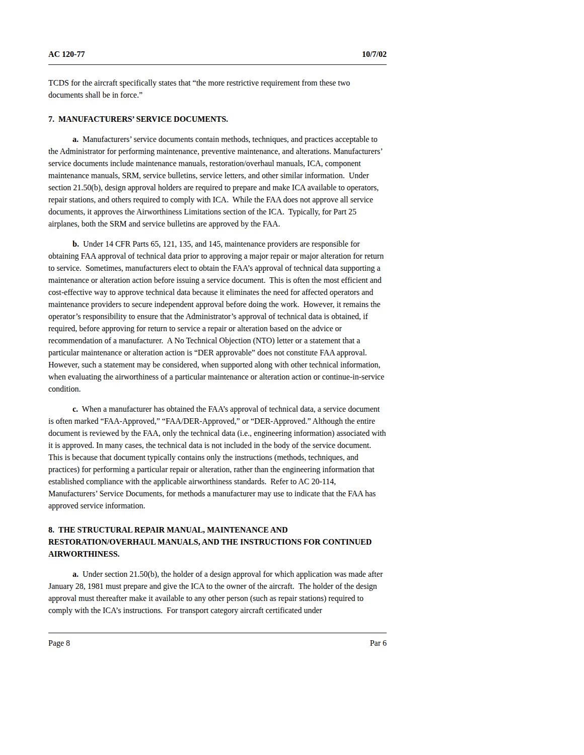AC 120-77 10/7/02
TCDS for the aircraft specifically states that “the more restrictive requirement from these two documents shall be in force.”
7. MANUFACTURERS’ SERVICE DOCUMENTS.
a. Manufacturers’ service documents contain methods, techniques, and practices acceptable to the Administrator for performing maintenance, preventive maintenance, and alterations. Manufacturers’ service documents include maintenance manuals, restoration/overhaul manuals, ICA, component maintenance manuals, SRM, service bulletins, service letters, and other similar information. Under section 21.50(b), design approval holders are required to prepare and make ICA available to operators, repair stations, and others required to comply with ICA. While the FAA does not approve all service documents, it approves the Airworthiness Limitations section of the ICA. Typically, for Part 25 airplanes, both the SRM and service bulletins are approved by the FAA.
b. Under 14 CFR Parts 65, 121, 135, and 145, maintenance providers are responsible for obtaining FAA approval of technical data prior to approving a major repair or major alteration for return to service. Sometimes, manufacturers elect to obtain the FAA’s approval of technical data supporting a maintenance or alteration action before issuing a service document. This is often the most efficient and cost-effective way to approve technical data because it eliminates the need for affected operators and maintenance providers to secure independent approval before doing the work. However, it remains the operator’s responsibility to ensure that the Administrator’s approval of technical data is obtained, if required, before approving for return to service a repair or alteration based on the advice or recommendation of a manufacturer. A No Technical Objection (NTO) letter or a statement that a particular maintenance or alteration action is “DER approvable” does not constitute FAA approval. However, such a statement may be considered, when supported along with other technical information, when evaluating the airworthiness of a particular maintenance or alteration action or continue-in-service condition.
c. When a manufacturer has obtained the FAA’s approval of technical data, a service document is often marked “FAA-Approved,” “FAA/DER-Approved,” or “DER-Approved.” Although the entire document is reviewed by the FAA, only the technical data (i.e., engineering information) associated with it is approved. In many cases, the technical data is not included in the body of the service document. This is because that document typically contains only the instructions (methods, techniques, and practices) for performing a particular repair or alteration, rather than the engineering information that established compliance with the applicable airworthiness standards. Refer to AC 20-114, Manufacturers’ Service Documents, for methods a manufacturer may use to indicate that the FAA has approved service information.
8. THE STRUCTURAL REPAIR MANUAL, MAINTENANCE AND RESTORATION/OVERHAUL MANUALS, AND THE INSTRUCTIONS FOR CONTINUED AIRWORTHINESS.
a. Under section 21.50(b), the holder of a design approval for which application was made after January 28, 1981 must prepare and give the ICA to the owner of the aircraft. The holder of the design approval must thereafter make it available to any other person (such as repair stations) required to comply with the ICA’s instructions. For transport category aircraft certificated under
Page 8 Par 6